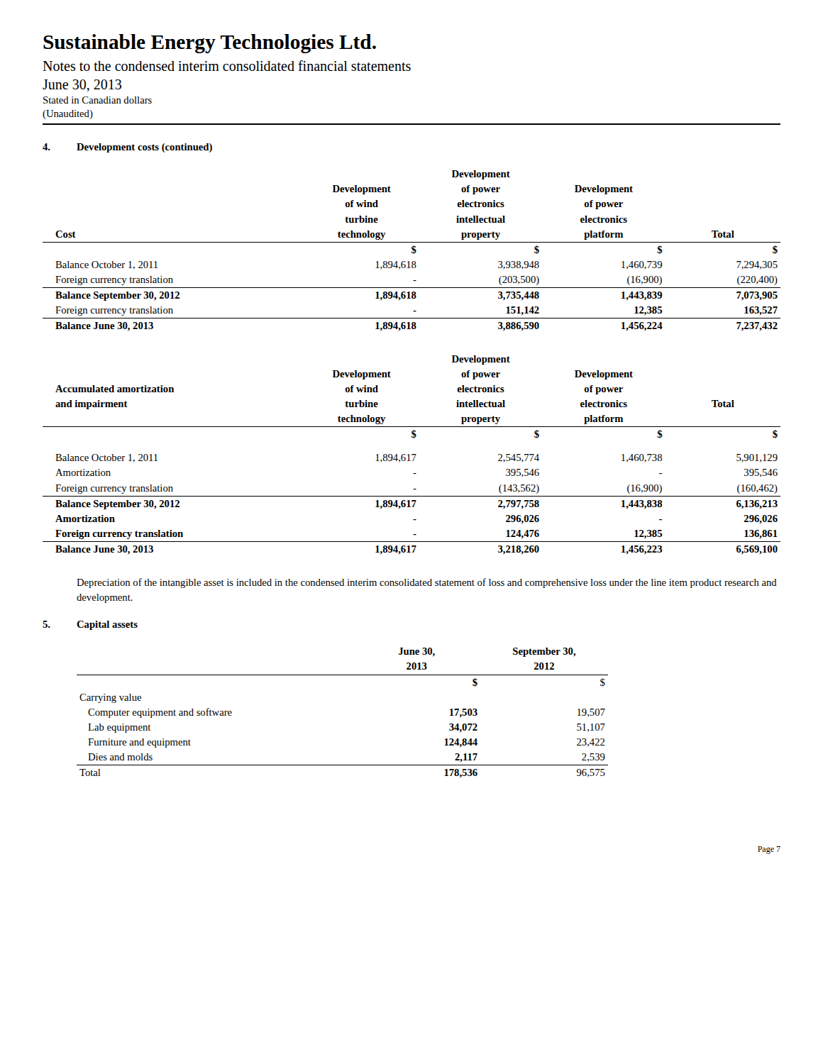Sustainable Energy Technologies Ltd.
Notes to the condensed interim consolidated financial statements
June 30, 2013
Stated in Canadian dollars
(Unaudited)
4. Development costs (continued)
| | | Development | | |
| | Development | of power | Development | |
| | of wind | electronics | of power | |
| | turbine | intellectual | electronics | |
| Cost | technology | property | platform | Total |
| | $ | $ | $ | $ |
| Balance October 1, 2011 | 1,894,618 | 3,938,948 | 1,460,739 | 7,294,305 |
| Foreign currency translation | - | (203,500) | (16,900) | (220,400) |
| Balance September 30, 2012 | 1,894,618 | 3,735,448 | 1,443,839 | 7,073,905 |
| Foreign currency translation | - | 151,142 | 12,385 | 163,527 |
| Balance June 30, 2013 | 1,894,618 | 3,886,590 | 1,456,224 | 7,237,432 |
| | | Development | | |
| | Development | of power | Development | |
| Accumulated amortization | of wind | electronics | of power | |
| and impairment | turbine | intellectual | electronics | Total |
| | technology | property | platform | |
| | $ | $ | $ | $ |
| Balance October 1, 2011 | 1,894,617 | 2,545,774 | 1,460,738 | 5,901,129 |
| Amortization | - | 395,546 | - | 395,546 |
| Foreign currency translation | - | (143,562) | (16,900) | (160,462) |
| Balance September 30, 2012 | 1,894,617 | 2,797,758 | 1,443,838 | 6,136,213 |
| Amortization | - | 296,026 | - | 296,026 |
| Foreign currency translation | - | 124,476 | 12,385 | 136,861 |
| Balance June 30, 2013 | 1,894,617 | 3,218,260 | 1,456,223 | 6,569,100 |
Depreciation of the intangible asset is included in the condensed interim consolidated statement of loss and comprehensive loss under the line item product research and development.
5. Capital assets
| | June 30, | September 30, |
| | 2013 | 2012 |
| | $ | $ |
| Carrying value | | |
| Computer equipment and software | 17,503 | 19,507 |
| Lab equipment | 34,072 | 51,107 |
| Furniture and equipment | 124,844 | 23,422 |
| Dies and molds | 2,117 | 2,539 |
| Total | 178,536 | 96,575 |
Page 7